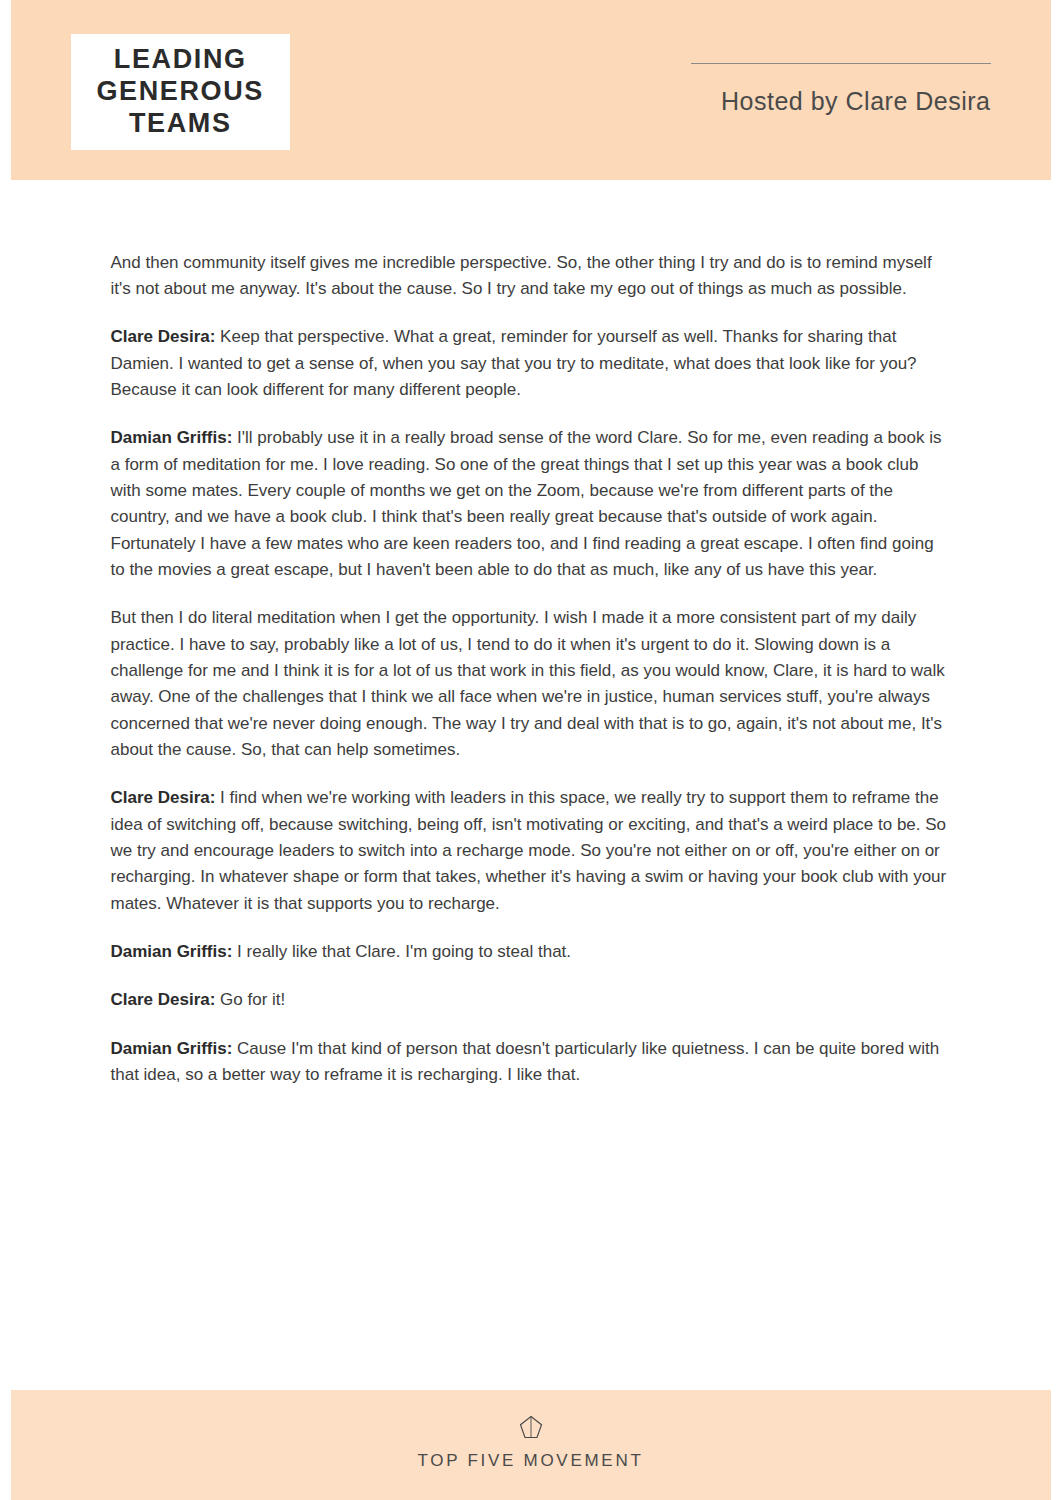Leading
Generous
Teams
Hosted by Clare Desira
And then community itself gives me incredible perspective. So, the other thing I try and do is to remind myself it's not about me anyway. It's about the cause. So I try and take my ego out of things as much as possible.
Clare Desira: Keep that perspective. What a great, reminder for yourself as well. Thanks for sharing that Damien. I wanted to get a sense of, when you say that you try to meditate, what does that look like for you? Because it can look different for many different people.
Damian Griffis: I'll probably use it in a really broad sense of the word Clare. So for me, even reading a book is a form of meditation for me. I love reading. So one of the great things that I set up this year was a book club with some mates. Every couple of months we get on the Zoom, because we're from different parts of the country, and we have a book club. I think that's been really great because that's outside of work again. Fortunately I have a few mates who are keen readers too, and I find reading a great escape. I often find going to the movies a great escape, but I haven't been able to do that as much, like any of us have this year.
But then I do literal meditation when I get the opportunity. I wish I made it a more consistent part of my daily practice. I have to say, probably like a lot of us, I tend to do it when it's urgent to do it. Slowing down is a challenge for me and I think it is for a lot of us that work in this field, as you would know, Clare, it is hard to walk away. One of the challenges that I think we all face when we're in justice, human services stuff, you're always concerned that we're never doing enough. The way I try and deal with that is to go, again, it's not about me, It's about the cause. So, that can help sometimes.
Clare Desira: I find when we're working with leaders in this space, we really try to support them to reframe the idea of switching off, because switching, being off, isn't motivating or exciting, and that's a weird place to be. So we try and encourage leaders to switch into a recharge mode. So you're not either on or off, you're either on or recharging. In whatever shape or form that takes, whether it's having a swim or having your book club with your mates. Whatever it is that supports you to recharge.
Damian Griffis: I really like that Clare. I'm going to steal that.
Clare Desira: Go for it!
Damian Griffis: Cause I'm that kind of person that doesn't particularly like quietness. I can be quite bored with that idea, so a better way to reframe it is recharging. I like that.
Top Five Movement